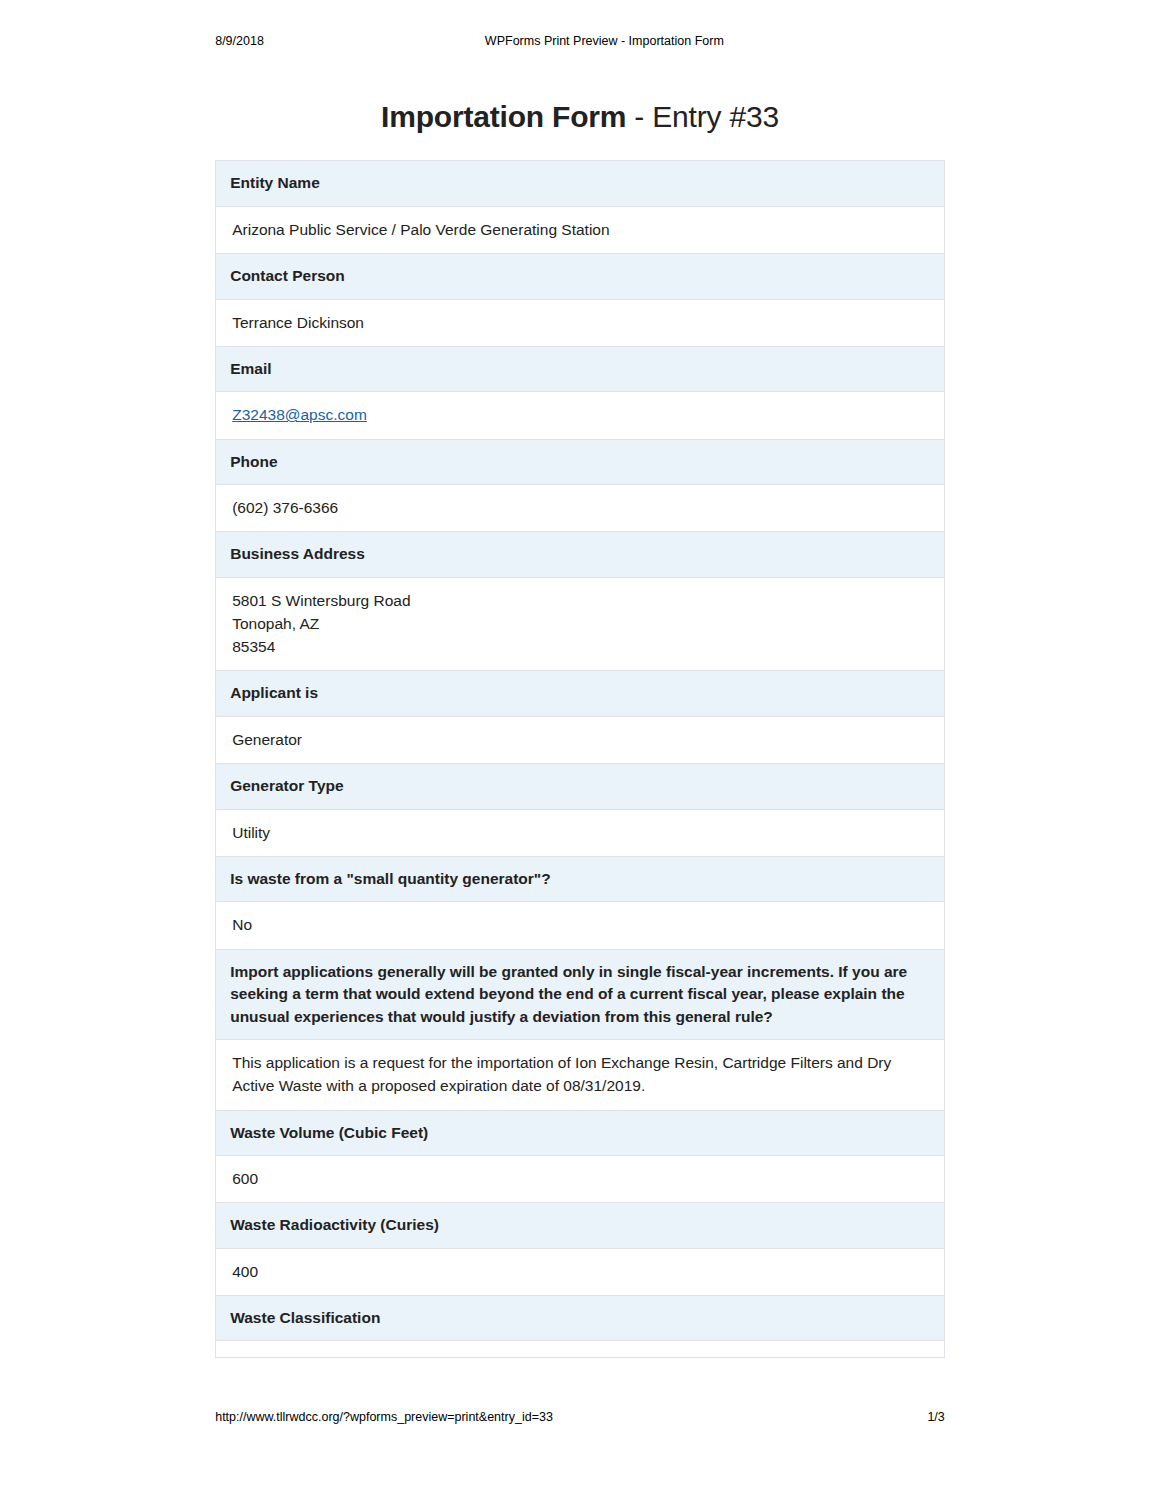8/9/2018
WPForms Print Preview - Importation Form
Importation Form - Entry #33
| Entity Name |
| Arizona Public Service / Palo Verde Generating Station |
| Contact Person |
| Terrance Dickinson |
| Email |
| Z32438@apsc.com |
| Phone |
| (602) 376-6366 |
| Business Address |
| 5801 S Wintersburg Road Tonopah, AZ 85354 |
| Applicant is |
| Generator |
| Generator Type |
| Utility |
| Is waste from a "small quantity generator"? |
| No |
| Import applications generally will be granted only in single fiscal-year increments. If you are seeking a term that would extend beyond the end of a current fiscal year, please explain the unusual experiences that would justify a deviation from this general rule? |
| This application is a request for the importation of Ion Exchange Resin, Cartridge Filters and Dry Active Waste with a proposed expiration date of 08/31/2019. |
| Waste Volume (Cubic Feet) |
| 600 |
| Waste Radioactivity (Curies) |
| 400 |
| Waste Classification |
http://www.tllrwdcc.org/?wpforms_preview=print&entry_id=33
1/3